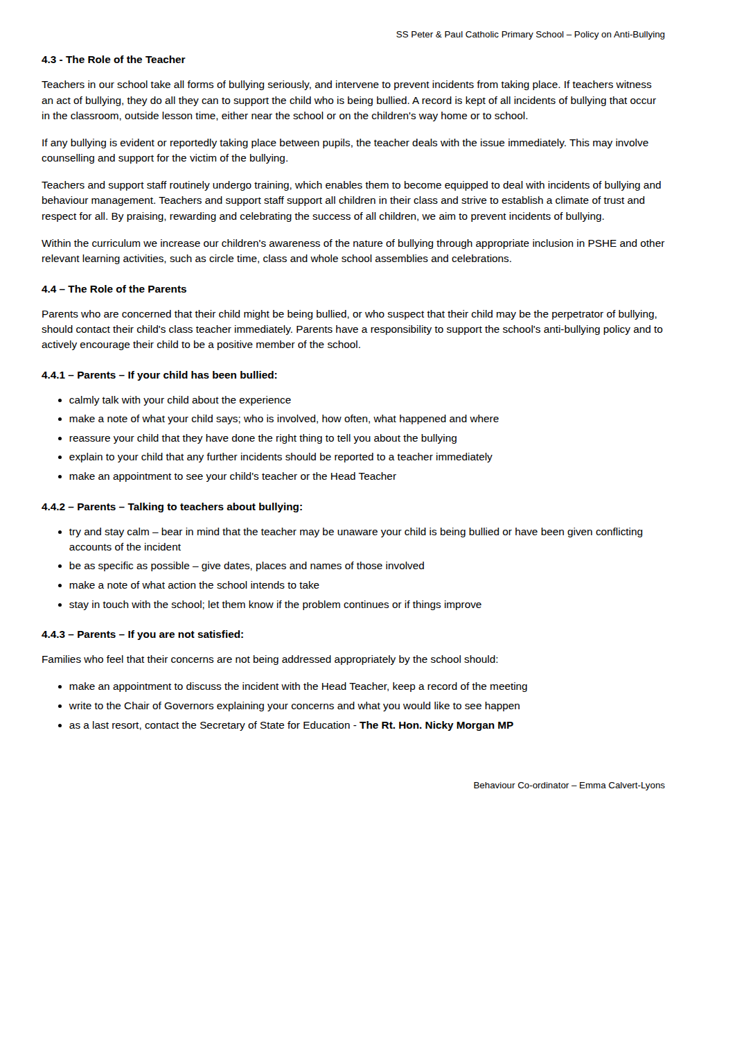SS Peter & Paul Catholic Primary School – Policy on Anti-Bullying
4.3 - The Role of the Teacher
Teachers in our school take all forms of bullying seriously, and intervene to prevent incidents from taking place. If teachers witness an act of bullying, they do all they can to support the child who is being bullied. A record is kept of all incidents of bullying that occur in the classroom, outside lesson time, either near the school or on the children's way home or to school.
If any bullying is evident or reportedly taking place between pupils, the teacher deals with the issue immediately. This may involve counselling and support for the victim of the bullying.
Teachers and support staff routinely undergo training, which enables them to become equipped to deal with incidents of bullying and behaviour management. Teachers and support staff support all children in their class and strive to establish a climate of trust and respect for all. By praising, rewarding and celebrating the success of all children, we aim to prevent incidents of bullying.
Within the curriculum we increase our children's awareness of the nature of bullying through appropriate inclusion in PSHE and other relevant learning activities, such as circle time, class and whole school assemblies and celebrations.
4.4 – The Role of the Parents
Parents who are concerned that their child might be being bullied, or who suspect that their child may be the perpetrator of bullying, should contact their child's class teacher immediately. Parents have a responsibility to support the school's anti-bullying policy and to actively encourage their child to be a positive member of the school.
4.4.1 – Parents – If your child has been bullied:
calmly talk with your child about the experience
make a note of what your child says; who is involved, how often, what happened and where
reassure your child that they have done the right thing to tell you about the bullying
explain to your child that any further incidents should be reported to a teacher immediately
make an appointment to see your child's teacher or the Head Teacher
4.4.2 – Parents – Talking to teachers about bullying:
try and stay calm – bear in mind that the teacher may be unaware your child is being bullied or have been given conflicting accounts of the incident
be as specific as possible – give dates, places and names of those involved
make a note of what action the school intends to take
stay in touch with the school; let them know if the problem continues or if things improve
4.4.3 – Parents – If you are not satisfied:
Families who feel that their concerns are not being addressed appropriately by the school should:
make an appointment to discuss the incident with the Head Teacher, keep a record of the meeting
write to the Chair of Governors explaining your concerns and what you would like to see happen
as a last resort, contact the Secretary of State for Education - The Rt. Hon. Nicky Morgan MP
Behaviour Co-ordinator – Emma Calvert-Lyons